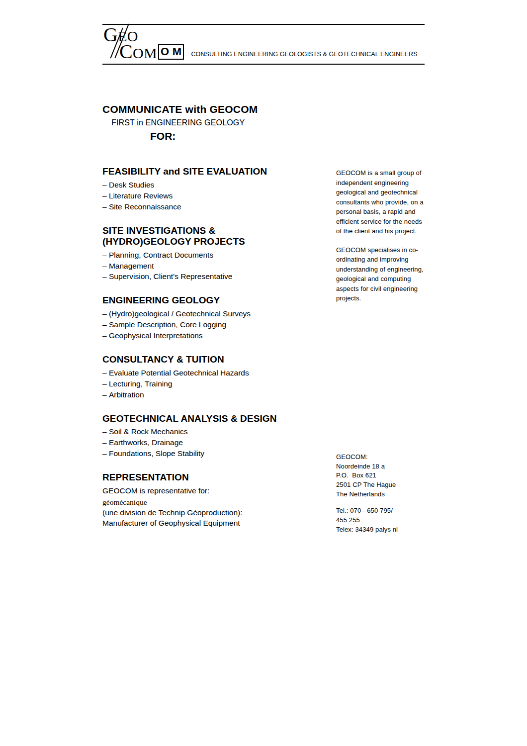GEO COM O M
CONSULTING ENGINEERING GEOLOGISTS & GEOTECHNICAL ENGINEERS
COMMUNICATE with GEOCOM
FIRST in ENGINEERING GEOLOGY
FOR:
FEASIBILITY and SITE EVALUATION
Desk Studies
Literature Reviews
Site Reconnaissance
SITE INVESTIGATIONS &
(HYDRO)GEOLOGY PROJECTS
Planning, Contract Documents
Management
Supervision, Client's Representative
ENGINEERING GEOLOGY
(Hydro)geological / Geotechnical Surveys
Sample Description, Core Logging
Geophysical Interpretations
CONSULTANCY & TUITION
Evaluate Potential Geotechnical Hazards
Lecturing, Training
Arbitration
GEOTECHNICAL ANALYSIS & DESIGN
Soil & Rock Mechanics
Earthworks, Drainage
Foundations, Slope Stability
REPRESENTATION
GEOCOM is representative for:
géomécanique
(une division de Technip Géoproduction):
Manufacturer of Geophysical Equipment
GEOCOM is a small group of independent engineering geological and geotechnical consultants who provide, on a personal basis, a rapid and efficient service for the needs of the client and his project.
GEOCOM specialises in co-ordinating and improving understanding of engineering, geological and computing aspects for civil engineering projects.
GEOCOM:
Noordeinde 18 a
P.O. Box 621
2501 CP The Hague
The Netherlands
Tel.: 070 - 650 795/
455 255
Telex: 34349 palys nl